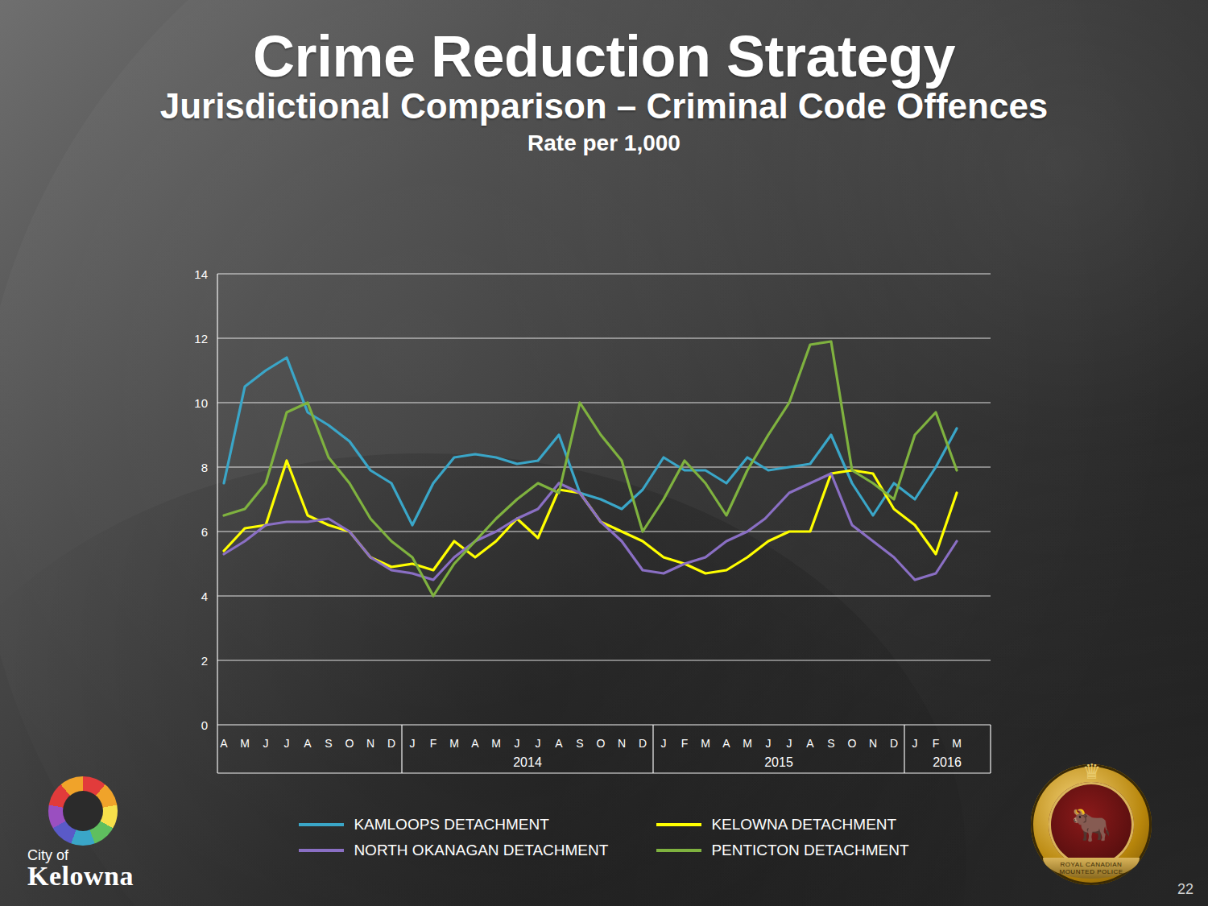Crime Reduction Strategy
Jurisdictional Comparison – Criminal Code Offences
Rate per 1,000
14 12 10 8 6 4 2 0 AMJJ ASOND JFMAM JJASO ND JFMAM JJASO ND JFM 2014 2015 2016
KAMLOOPS DETACHMENT
KELOWNA DETACHMENT
NORTH OKANAGAN DETACHMENT
PENTICTON DETACHMENT
City of
Kelowna
♛
🐂
ROYAL CANADIAN MOUNTED POLICE
22